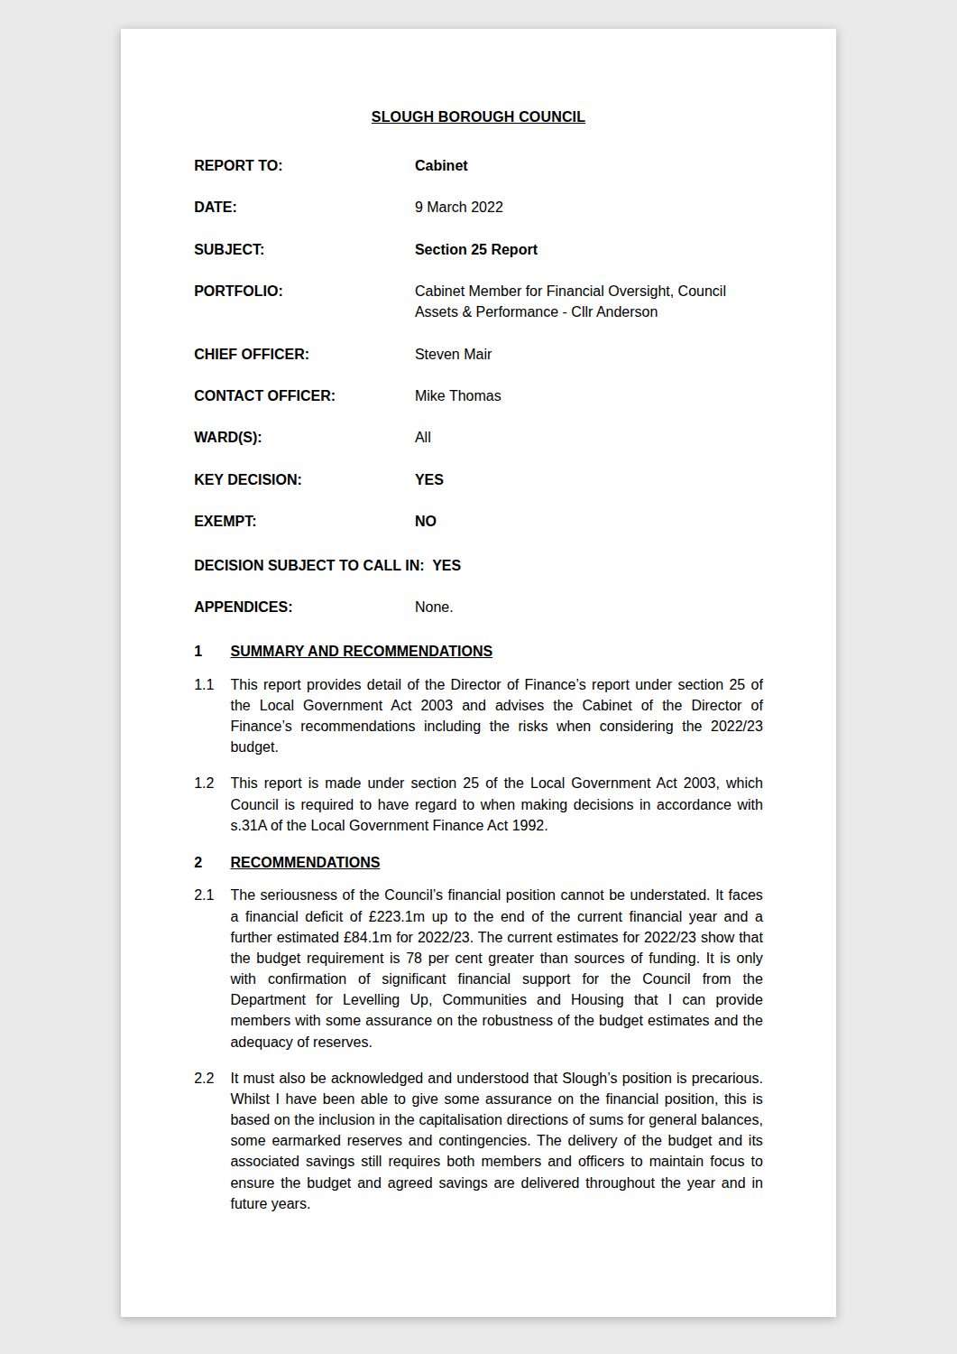SLOUGH BOROUGH COUNCIL
REPORT TO:
Cabinet
DATE:
9 March 2022
SUBJECT:
Section 25 Report
PORTFOLIO:
Cabinet Member for Financial Oversight, Council Assets & Performance - Cllr Anderson
CHIEF OFFICER:
Steven Mair
CONTACT OFFICER:
Mike Thomas
WARD(S):
All
KEY DECISION:
YES
EXEMPT:
NO
DECISION SUBJECT TO CALL IN: YES
APPENDICES:
None.
1
SUMMARY AND RECOMMENDATIONS
1.1 This report provides detail of the Director of Finance’s report under section 25 of the Local Government Act 2003 and advises the Cabinet of the Director of Finance’s recommendations including the risks when considering the 2022/23 budget.
1.2 This report is made under section 25 of the Local Government Act 2003, which Council is required to have regard to when making decisions in accordance with s.31A of the Local Government Finance Act 1992.
2
RECOMMENDATIONS
2.1 The seriousness of the Council’s financial position cannot be understated. It faces a financial deficit of £223.1m up to the end of the current financial year and a further estimated £84.1m for 2022/23. The current estimates for 2022/23 show that the budget requirement is 78 per cent greater than sources of funding. It is only with confirmation of significant financial support for the Council from the Department for Levelling Up, Communities and Housing that I can provide members with some assurance on the robustness of the budget estimates and the adequacy of reserves.
2.2 It must also be acknowledged and understood that Slough’s position is precarious. Whilst I have been able to give some assurance on the financial position, this is based on the inclusion in the capitalisation directions of sums for general balances, some earmarked reserves and contingencies. The delivery of the budget and its associated savings still requires both members and officers to maintain focus to ensure the budget and agreed savings are delivered throughout the year and in future years.